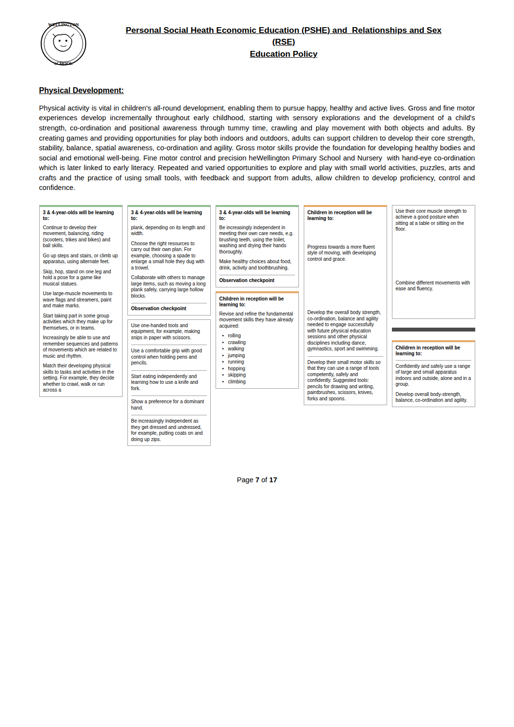WELLINGTON SCHOOL
Personal Social Heath Economic Education (PSHE) and Relationships and Sex (RSE) Education Policy
Physical Development:
Physical activity is vital in children's all-round development, enabling them to pursue happy, healthy and active lives. Gross and fine motor experiences develop incrementally throughout early childhood, starting with sensory explorations and the development of a child's strength, co-ordination and positional awareness through tummy time, crawling and play movement with both objects and adults. By creating games and providing opportunities for play both indoors and outdoors, adults can support children to develop their core strength, stability, balance, spatial awareness, co-ordination and agility. Gross motor skills provide the foundation for developing healthy bodies and social and emotional well-being. Fine motor control and precision heWellington Primary School and Nursery with hand-eye co-ordination which is later linked to early literacy. Repeated and varied opportunities to explore and play with small world activities, puzzles, arts and crafts and the practice of using small tools, with feedback and support from adults, allow children to develop proficiency, control and confidence.
3 & 4-year-olds will be learning to:
Continue to develop their movement, balancing, riding (scooters, trikes and bikes) and ball skills.
Go up steps and stairs, or climb up apparatus, using alternate feet.
Skip, hop, stand on one leg and hold a pose for a game like musical statues.
Use large-muscle movements to wave flags and streamers, paint and make marks.
Start taking part in some group activities which they make up for themselves, or in teams.
Increasingly be able to use and remember sequences and patterns of movements which are related to music and rhythm.
Match their developing physical skills to tasks and activities in the setting. For example, they decide whether to crawl, walk or run across a
3 & 4-year-olds will be learning to:
plank, depending on its length and width.
Choose the right resources to carry out their own plan. For example, choosing a spade to enlarge a small hole they dug with a trowel.
Collaborate with others to manage large items, such as moving a long plank safely, carrying large hollow blocks.
Observation checkpoint
Use one-handed tools and equipment, for example, making snips in paper with scissors.
Use a comfortable grip with good control when holding pens and pencils.
Start eating independently and learning how to use a knife and fork.
Show a preference for a dominant hand.
Be increasingly independent as they get dressed and undressed, for example, putting coats on and doing up zips.
3 & 4-year-olds will be learning to:
Be increasingly independent in meeting their own care needs, e.g. brushing teeth, using the toilet, washing and drying their hands thoroughly.
Make healthy choices about food, drink, activity and toothbrushing.
Observation checkpoint
Children in reception will be learning to:
Revise and refine the fundamental movement skills they have already acquired:
rolling
crawling
walking
jumping
running
hopping
skipping
climbing
Children in reception will be learning to:
Progress towards a more fluent style of moving, with developing control and grace.
Develop the overall body strength, co-ordination, balance and agility needed to engage successfully with future physical education sessions and other physical disciplines including dance, gymnastics, sport and swimming.
Develop their small motor skills so that they can use a range of tools competently, safely and confidently. Suggested tools: pencils for drawing and writing, paintbrushes, scissors, knives, forks and spoons.
Use their core muscle strength to achieve a good posture when sitting at a table or sitting on the floor.
Combine different movements with ease and fluency.
Children in reception will be learning to:
Confidently and safely use a range of large and small apparatus indoors and outside, alone and in a group.
Develop overall body-strength, balance, co-ordination and agility.
Page 7 of 17